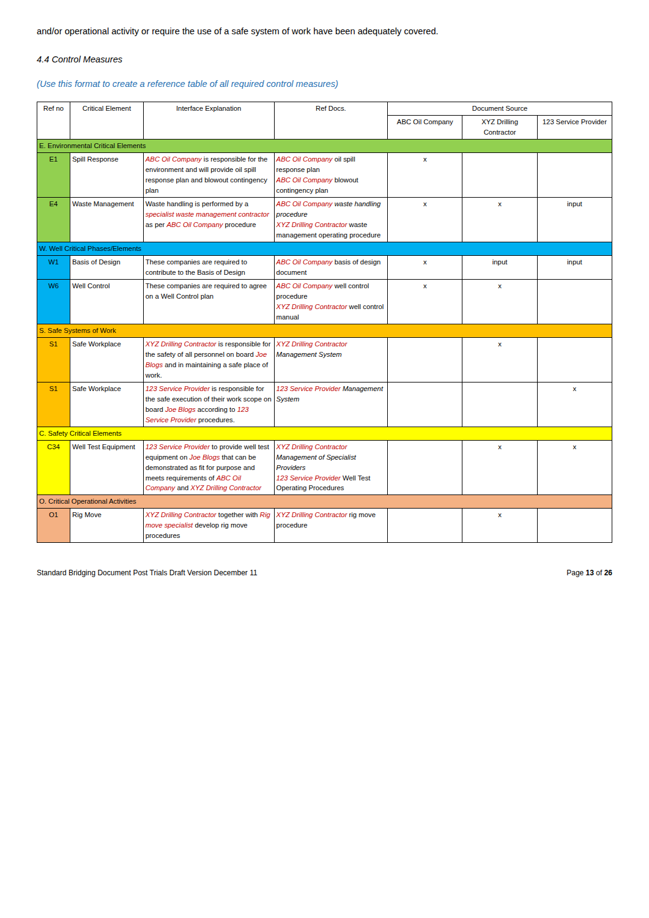and/or operational activity or require the use of a safe system of work have been adequately covered.
4.4 Control Measures
(Use this format to create a reference table of all required control measures)
| Ref no | Critical Element | Interface Explanation | Ref Docs. | Document Source |
| --- | --- | --- | --- | --- |
| ABC Oil Company | XYZ Drilling Contractor | 123 Service Provider |
| E. Environmental Critical Elements |
| E1 | Spill Response | ABC Oil Company is responsible for the environment and will provide oil spill response plan and blowout contingency plan | ABC Oil Company oil spill response plan ABC Oil Company blowout contingency plan | x | | |
| E4 | Waste Management | Waste handling is performed by a specialist waste management contractor as per ABC Oil Company procedure | ABC Oil Company waste handling procedure XYZ Drilling Contractor waste management operating procedure | x | x | input |
| W. Well Critical Phases/Elements |
| W1 | Basis of Design | These companies are required to contribute to the Basis of Design | ABC Oil Company basis of design document | x | input | input |
| W6 | Well Control | These companies are required to agree on a Well Control plan | ABC Oil Company well control procedure XYZ Drilling Contractor well control manual | x | x | |
| S. Safe Systems of Work |
| S1 | Safe Workplace | XYZ Drilling Contractor is responsible for the safety of all personnel on board Joe Blogs and in maintaining a safe place of work. | XYZ Drilling Contractor Management System | | x | |
| S1 | Safe Workplace | 123 Service Provider is responsible for the safe execution of their work scope on board Joe Blogs according to 123 Service Provider procedures. | 123 Service Provider Management System | | | x |
| C. Safety Critical Elements |
| C34 | Well Test Equipment | 123 Service Provider to provide well test equipment on Joe Blogs that can be demonstrated as fit for purpose and meets requirements of ABC Oil Company and XYZ Drilling Contractor | XYZ Drilling Contractor Management of Specialist Providers 123 Service Provider Well Test Operating Procedures | | x | x |
| O. Critical Operational Activities |
| O1 | Rig Move | XYZ Drilling Contractor together with Rig move specialist develop rig move procedures | XYZ Drilling Contractor rig move procedure | | x | |
Standard Bridging Document Post Trials Draft Version December 11 Page 13 of 26